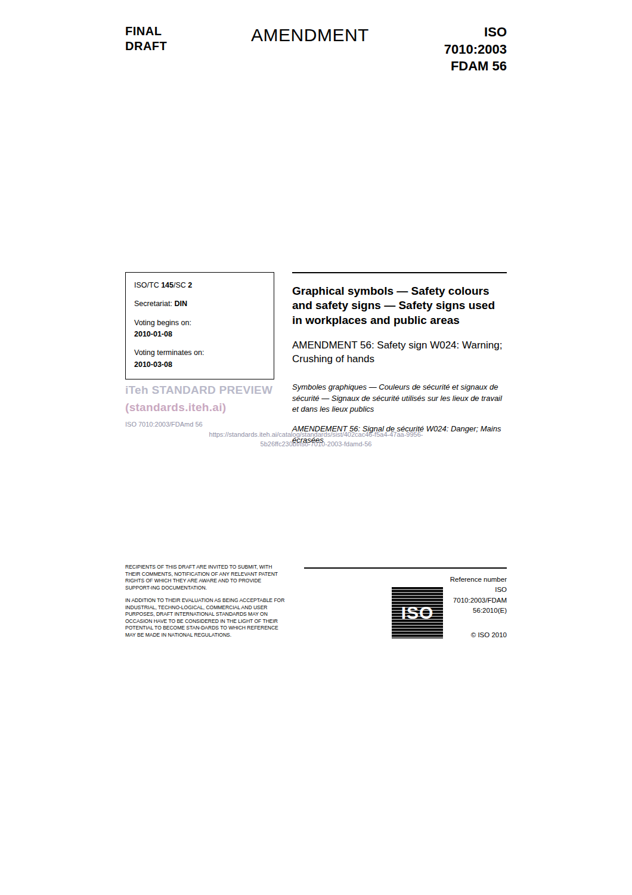FINAL
DRAFT
AMENDMENT
ISO
7010:2003
FDAM 56
ISO/TC 145/SC 2
Secretariat: DIN
Voting begins on:
2010-01-08
Voting terminates on:
2010-03-08
Graphical symbols — Safety colours and safety signs — Safety signs used in workplaces and public areas
AMENDMENT 56: Safety sign W024: Warning; Crushing of hands
Symboles graphiques — Couleurs de sécurité et signaux de sécurité — Signaux de sécurité utilisés sur les lieux de travail et dans les lieux publics
AMENDEMENT 56: Signal de sécurité W024: Danger; Mains écrasées
iTeh STANDARD PREVIEW
(standards.iteh.ai)
ISO 7010:2003/FDAmd 56
https://standards.iteh.ai/catalog/standards/sist/402cac46-f5a4-47aa-9956-
5b26ffc230bf/iso-7010-2003-fdamd-56
Recipients of this draft are invited to submit, with their comments, notification of any relevant patent rights of which they are aware and to provide support-ing documentation.
In addition to their evaluation as being acceptable for industrial, techno-logical, commercial and user purposes, draft International Standards may on occasion have to be considered in the light of their potential to become stan-dards to which reference may be made in national regulations.
ISO
Reference number
ISO 7010:2003/FDAM 56:2010(E)
© ISO 2010